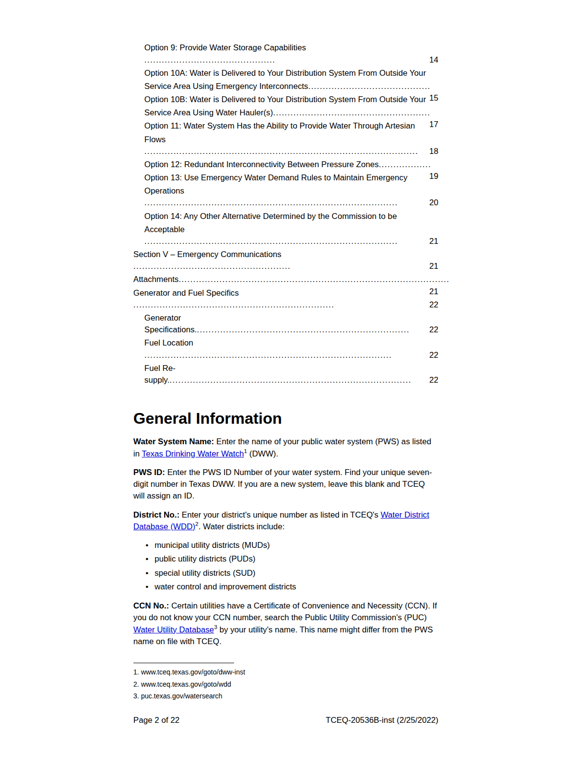Option 9: Provide Water Storage Capabilities ............................................. 14
Option 10A: Water is Delivered to Your Distribution System From Outside Your
Service Area Using Emergency Interconnects.......................................... 15
Option 10B: Water is Delivered to Your Distribution System From Outside Your
Service Area Using Water Hauler(s)...................................................... 17
Option 11: Water System Has the Ability to Provide Water Through Artesian
Flows .............................................................................................. 18
Option 12: Redundant Interconnectivity Between Pressure Zones.................. 19
Option 13: Use Emergency Water Demand Rules to Maintain Emergency
Operations ....................................................................................... 20
Option 14: Any Other Alternative Determined by the Commission to be
Acceptable ....................................................................................... 21
Section V – Emergency Communications ...................................................... 21
Attachments............................................................................................. 21
Generator and Fuel Specifics ..................................................................... 22
Generator Specifications.......................................................................... 22
Fuel Location ..................................................................................... 22
Fuel Re-supply.................................................................................... 22
General Information
Water System Name: Enter the name of your public water system (PWS) as listed in Texas Drinking Water Watch1 (DWW).
PWS ID: Enter the PWS ID Number of your water system. Find your unique seven-digit number in Texas DWW. If you are a new system, leave this blank and TCEQ will assign an ID.
District No.: Enter your district's unique number as listed in TCEQ's Water District Database (WDD)2. Water districts include:
municipal utility districts (MUDs)
public utility districts (PUDs)
special utility districts (SUD)
water control and improvement districts
CCN No.: Certain utilities have a Certificate of Convenience and Necessity (CCN). If you do not know your CCN number, search the Public Utility Commission's (PUC) Water Utility Database3 by your utility's name. This name might differ from the PWS name on file with TCEQ.
www.tceq.texas.gov/goto/dww-inst
www.tceq.texas.gov/goto/wdd
puc.texas.gov/watersearch
Page 2 of 22 TCEQ-20536B-inst (2/25/2022)